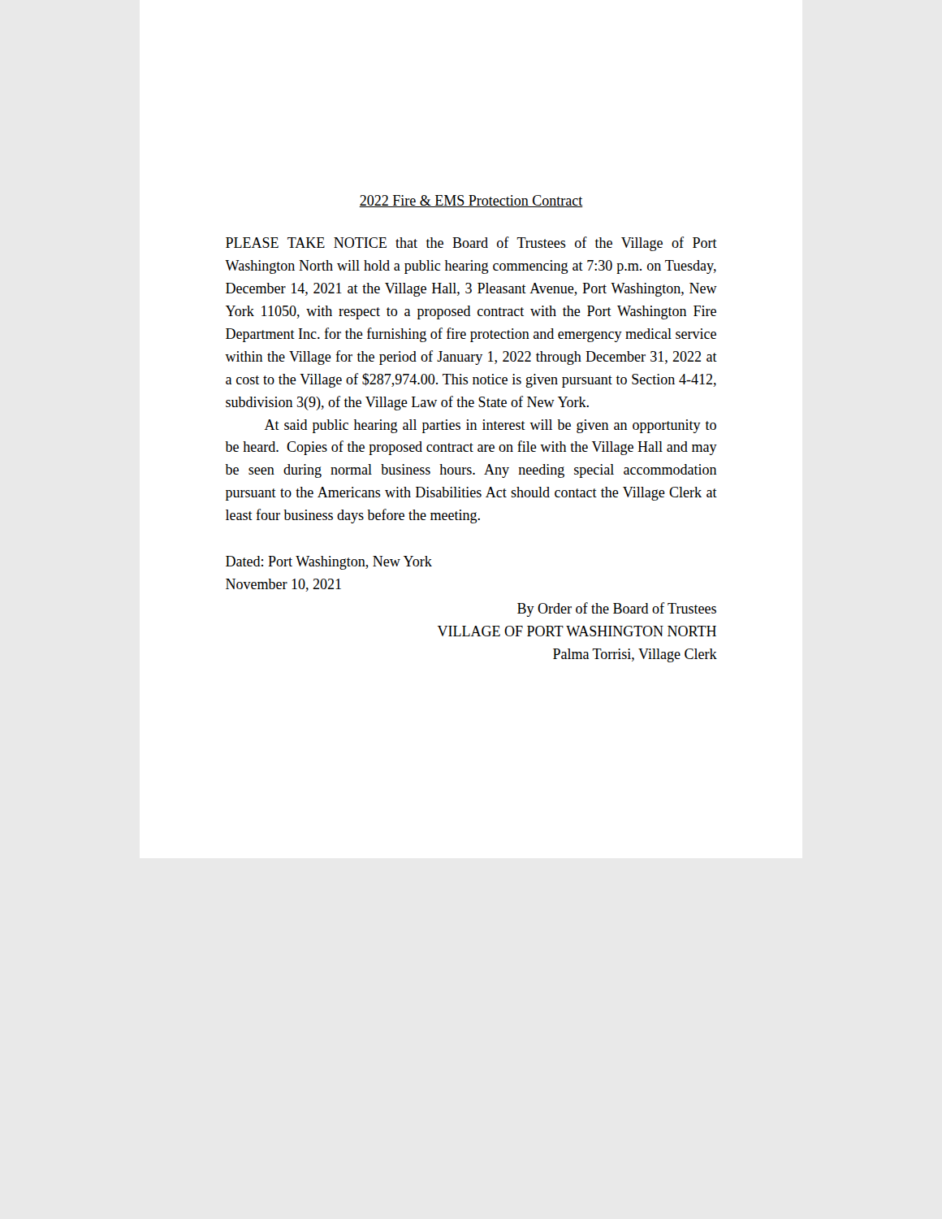2022 Fire & EMS Protection Contract
PLEASE TAKE NOTICE that the Board of Trustees of the Village of Port Washington North will hold a public hearing commencing at 7:30 p.m. on Tuesday, December 14, 2021 at the Village Hall, 3 Pleasant Avenue, Port Washington, New York 11050, with respect to a proposed contract with the Port Washington Fire Department Inc. for the furnishing of fire protection and emergency medical service within the Village for the period of January 1, 2022 through December 31, 2022 at a cost to the Village of $287,974.00. This notice is given pursuant to Section 4-412, subdivision 3(9), of the Village Law of the State of New York.
At said public hearing all parties in interest will be given an opportunity to be heard. Copies of the proposed contract are on file with the Village Hall and may be seen during normal business hours. Any needing special accommodation pursuant to the Americans with Disabilities Act should contact the Village Clerk at least four business days before the meeting.
Dated: Port Washington, New York
November 10, 2021
By Order of the Board of Trustees
VILLAGE OF PORT WASHINGTON NORTH
Palma Torrisi, Village Clerk